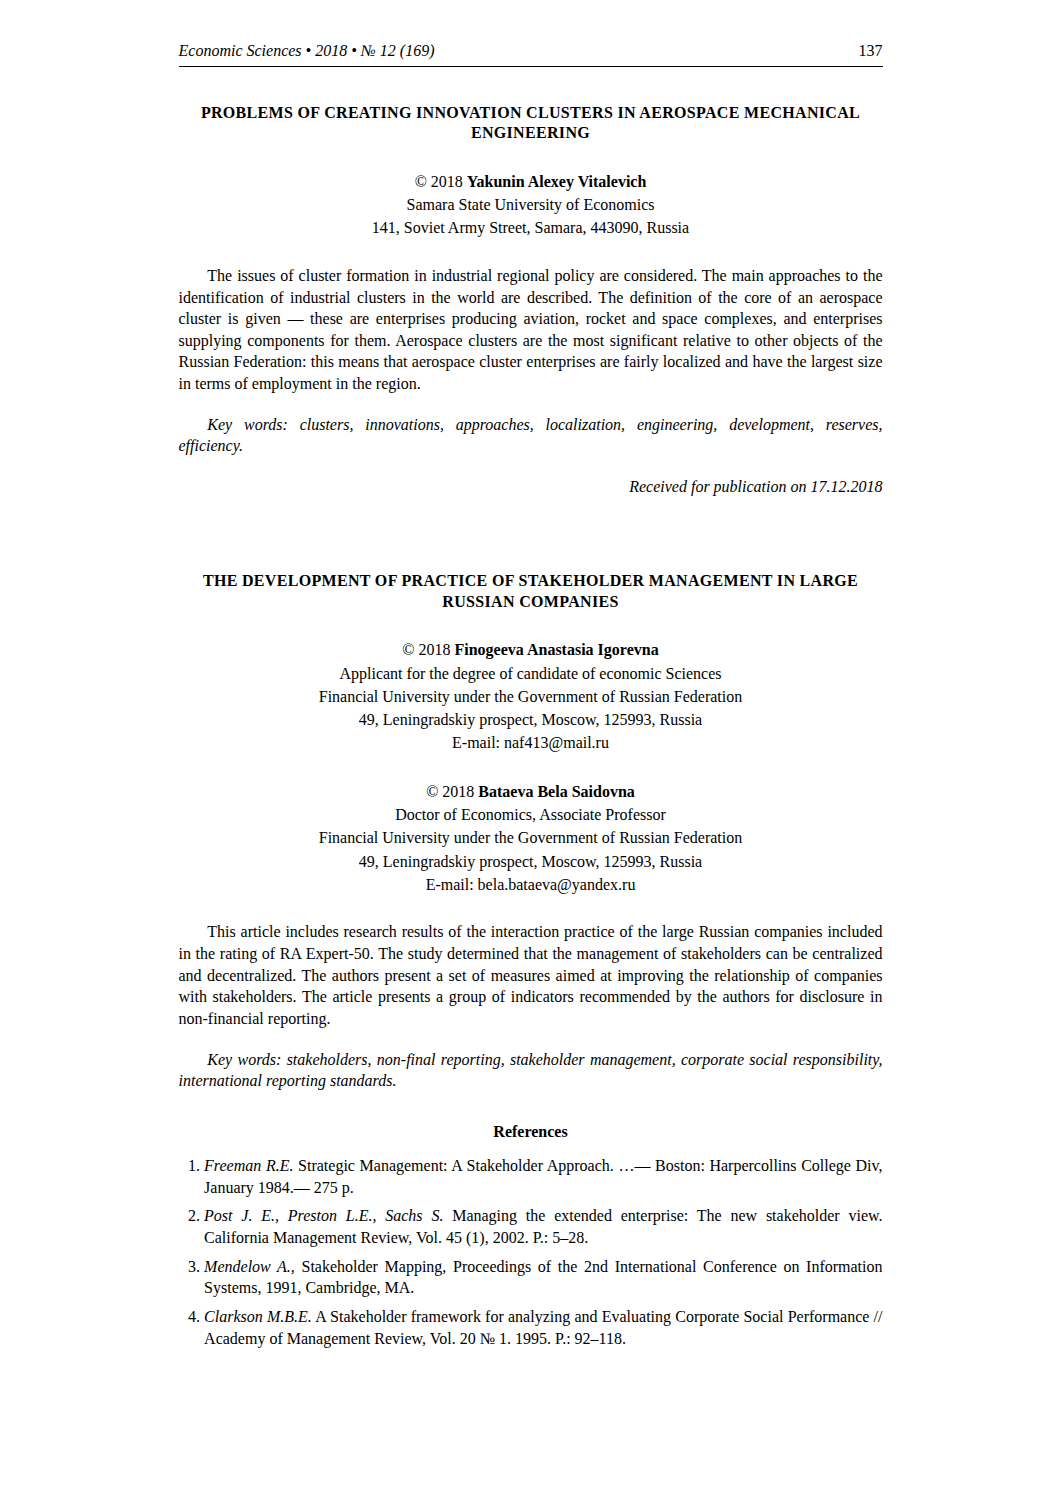Economic Sciences • 2018 • № 12 (169) 137
Problems of creating innovation clusters in aerospace mechanical engineering
© 2018 Yakunin Alexey Vitalevich
Samara State University of Economics
141, Soviet Army Street, Samara, 443090, Russia
The issues of cluster formation in industrial regional policy are considered. The main approaches to the identification of industrial clusters in the world are described. The definition of the core of an aerospace cluster is given — these are enterprises producing aviation, rocket and space complexes, and enterprises supplying components for them. Aerospace clusters are the most significant relative to other objects of the Russian Federation: this means that aerospace cluster enterprises are fairly localized and have the largest size in terms of employment in the region.
Key words: clusters, innovations, approaches, localization, engineering, development, reserves, efficiency.
Received for publication on 17.12.2018
The development of practice of stakeholder management in large Russian companies
© 2018 Finogeeva Anastasia Igorevna
Applicant for the degree of candidate of economic Sciences
Financial University under the Government of Russian Federation
49, Leningradskiy prospect, Moscow, 125993, Russia
E-mail: naf413@mail.ru
© 2018 Bataeva Bela Saidovna
Doctor of Economics, Associate Professor
Financial University under the Government of Russian Federation
49, Leningradskiy prospect, Moscow, 125993, Russia
E-mail: bela.bataeva@yandex.ru
This article includes research results of the interaction practice of the large Russian companies included in the rating of RA Expert-50. The study determined that the management of stakeholders can be centralized and decentralized. The authors present a set of measures aimed at improving the relationship of companies with stakeholders. The article presents a group of indicators recommended by the authors for disclosure in non-financial reporting.
Key words: stakeholders, non-final reporting, stakeholder management, corporate social responsibility, international reporting standards.
References
Freeman R.E. Strategic Management: A Stakeholder Approach. …— Boston: Harpercollins College Div, January 1984.— 275 p.
Post J. E., Preston L.E., Sachs S. Managing the extended enterprise: The new stakeholder view. California Management Review, Vol. 45 (1), 2002. P.: 5–28.
Mendelow A., Stakeholder Mapping, Proceedings of the 2nd International Conference on Information Systems, 1991, Cambridge, MA.
Clarkson M.B.E. A Stakeholder framework for analyzing and Evaluating Corporate Social Performance // Academy of Management Review, Vol. 20 № 1. 1995. P.: 92–118.